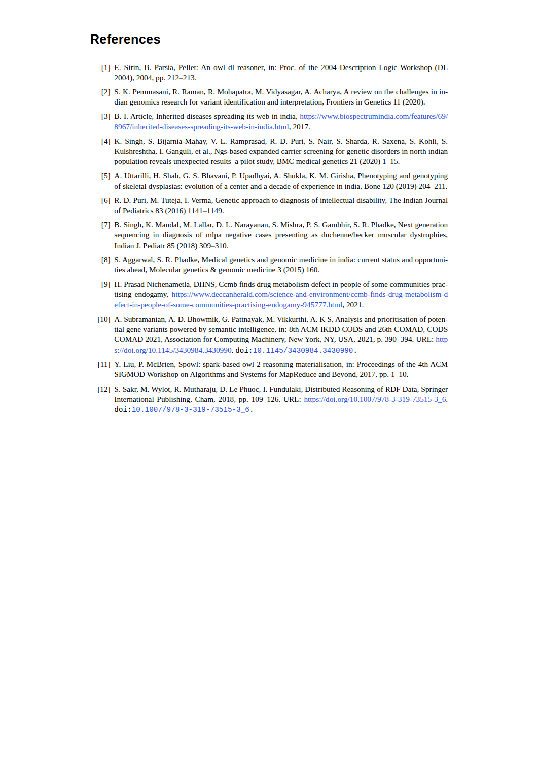References
E. Sirin, B. Parsia, Pellet: An owl dl reasoner, in: Proc. of the 2004 Description Logic Workshop (DL 2004), 2004, pp. 212–213.
S. K. Pemmasani, R. Raman, R. Mohapatra, M. Vidyasagar, A. Acharya, A review on the challenges in indian genomics research for variant identification and interpretation, Frontiers in Genetics 11 (2020).
B. I. Article, Inherited diseases spreading its web in india, https://www.biospectrumindia.com/features/69/8967/inherited-diseases-spreading-its-web-in-india.html, 2017.
K. Singh, S. Bijarnia-Mahay, V. L. Ramprasad, R. D. Puri, S. Nair, S. Sharda, R. Saxena, S. Kohli, S. Kulshreshtha, I. Ganguli, et al., Ngs-based expanded carrier screening for genetic disorders in north indian population reveals unexpected results–a pilot study, BMC medical genetics 21 (2020) 1–15.
A. Uttarilli, H. Shah, G. S. Bhavani, P. Upadhyai, A. Shukla, K. M. Girisha, Phenotyping and genotyping of skeletal dysplasias: evolution of a center and a decade of experience in india, Bone 120 (2019) 204–211.
R. D. Puri, M. Tuteja, I. Verma, Genetic approach to diagnosis of intellectual disability, The Indian Journal of Pediatrics 83 (2016) 1141–1149.
B. Singh, K. Mandal, M. Lallar, D. L. Narayanan, S. Mishra, P. S. Gambhir, S. R. Phadke, Next generation sequencing in diagnosis of mlpa negative cases presenting as duchenne/becker muscular dystrophies, Indian J. Pediatr 85 (2018) 309–310.
S. Aggarwal, S. R. Phadke, Medical genetics and genomic medicine in india: current status and opportunities ahead, Molecular genetics & genomic medicine 3 (2015) 160.
H. Prasad Nichenametla, DHNS, Ccmb finds drug metabolism defect in people of some communities practising endogamy, https://www.deccanherald.com/science-and-environment/ccmb-finds-drug-metabolism-defect-in-people-of-some-communities-practising-endogamy-945777.html, 2021.
A. Subramanian, A. D. Bhowmik, G. Pattnayak, M. Vikkurthi, A. K S, Analysis and prioritisation of potential gene variants powered by semantic intelligence, in: 8th ACM IKDD CODS and 26th COMAD, CODS COMAD 2021, Association for Computing Machinery, New York, NY, USA, 2021, p. 390–394. URL: https://doi.org/10.1145/3430984.3430990. doi:10.1145/3430984.3430990.
Y. Liu, P. McBrien, Spowl: spark-based owl 2 reasoning materialisation, in: Proceedings of the 4th ACM SIGMOD Workshop on Algorithms and Systems for MapReduce and Beyond, 2017, pp. 1–10.
S. Sakr, M. Wylot, R. Mutharaju, D. Le Phuoc, I. Fundulaki, Distributed Reasoning of RDF Data, Springer International Publishing, Cham, 2018, pp. 109–126. URL: https://doi.org/10.1007/978-3-319-73515-3_6. doi:10.1007/978-3-319-73515-3_6.